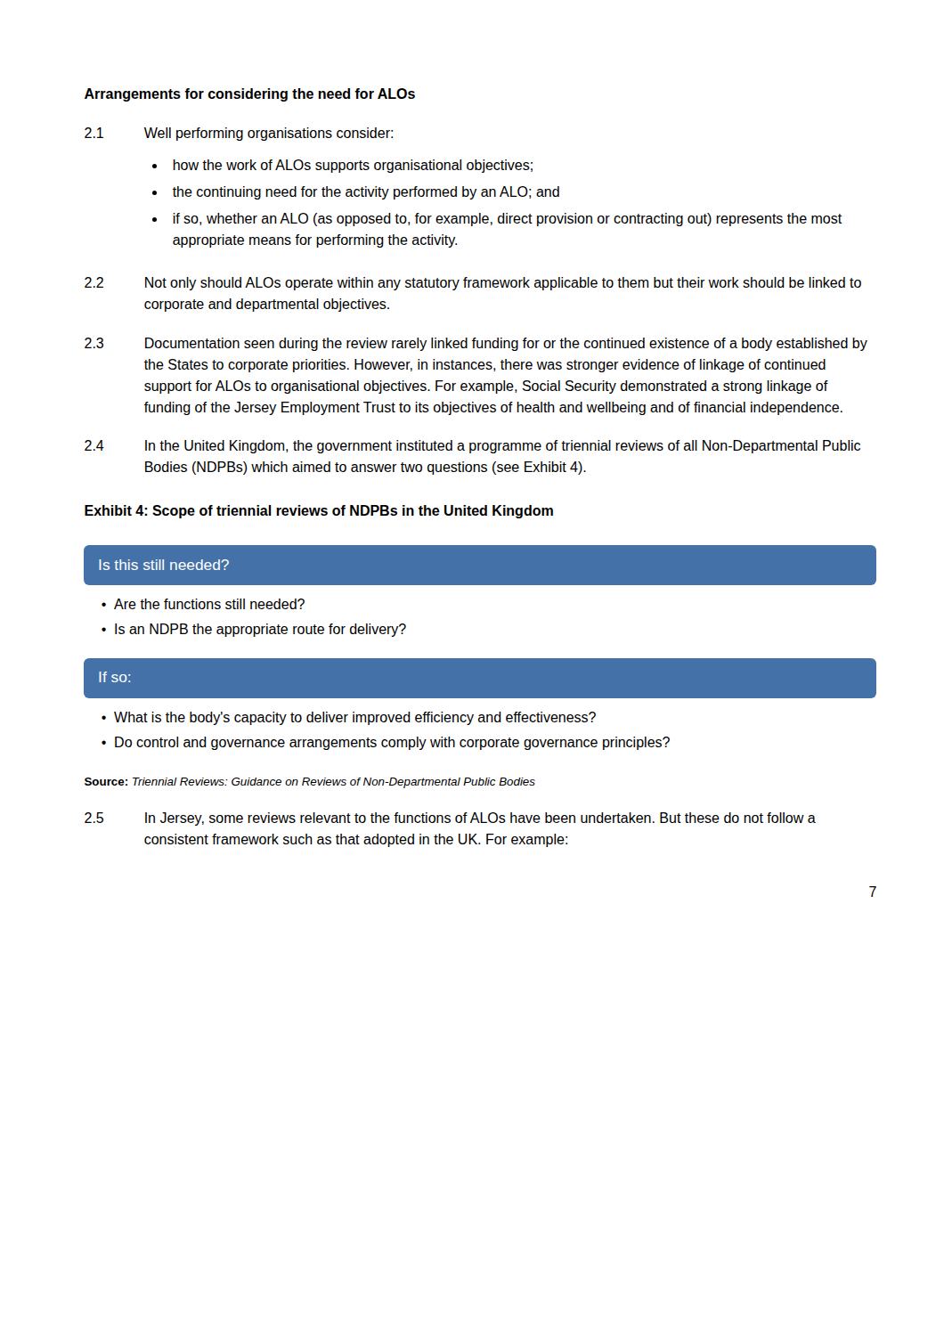Arrangements for considering the need for ALOs
2.1
Well performing organisations consider:
how the work of ALOs supports organisational objectives;
the continuing need for the activity performed by an ALO; and
if so, whether an ALO (as opposed to, for example, direct provision or contracting out) represents the most appropriate means for performing the activity.
2.2
Not only should ALOs operate within any statutory framework applicable to them but their work should be linked to corporate and departmental objectives.
2.3
Documentation seen during the review rarely linked funding for or the continued existence of a body established by the States to corporate priorities. However, in instances, there was stronger evidence of linkage of continued support for ALOs to organisational objectives. For example, Social Security demonstrated a strong linkage of funding of the Jersey Employment Trust to its objectives of health and wellbeing and of financial independence.
2.4
In the United Kingdom, the government instituted a programme of triennial reviews of all Non-Departmental Public Bodies (NDPBs) which aimed to answer two questions (see Exhibit 4).
Exhibit 4: Scope of triennial reviews of NDPBs in the United Kingdom
Is this still needed?
Are the functions still needed?
Is an NDPB the appropriate route for delivery?
If so:
What is the body's capacity to deliver improved efficiency and effectiveness?
Do control and governance arrangements comply with corporate governance principles?
Source: Triennial Reviews: Guidance on Reviews of Non-Departmental Public Bodies
2.5
In Jersey, some reviews relevant to the functions of ALOs have been undertaken. But these do not follow a consistent framework such as that adopted in the UK. For example:
7